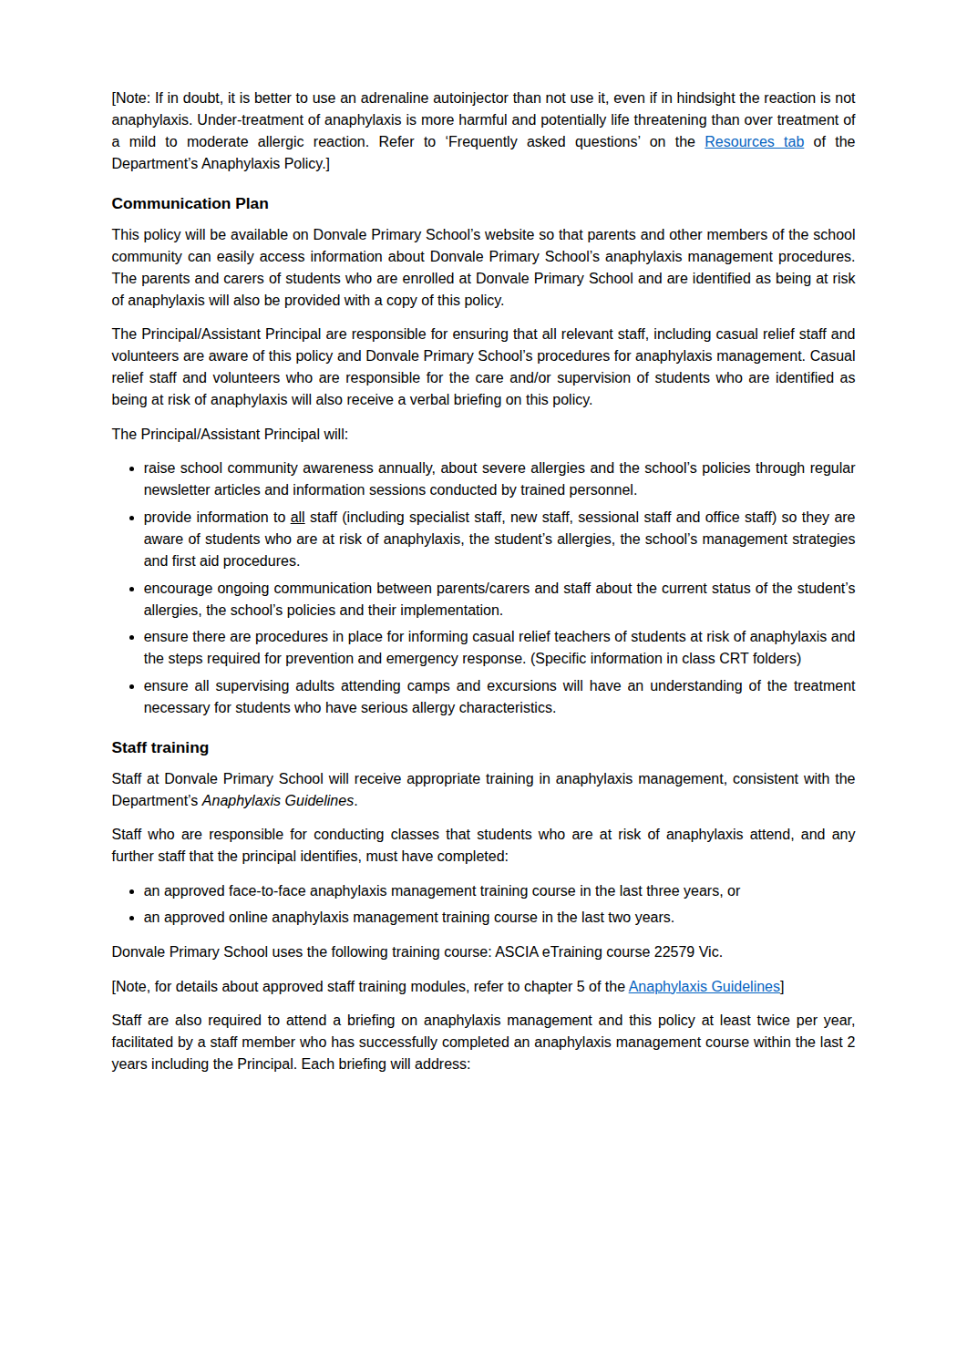[Note: If in doubt, it is better to use an adrenaline autoinjector than not use it, even if in hindsight the reaction is not anaphylaxis. Under-treatment of anaphylaxis is more harmful and potentially life threatening than over treatment of a mild to moderate allergic reaction. Refer to ‘Frequently asked questions’ on the Resources tab of the Department’s Anaphylaxis Policy.]
Communication Plan
This policy will be available on Donvale Primary School’s website so that parents and other members of the school community can easily access information about Donvale Primary School’s anaphylaxis management procedures. The parents and carers of students who are enrolled at Donvale Primary School and are identified as being at risk of anaphylaxis will also be provided with a copy of this policy.
The Principal/Assistant Principal are responsible for ensuring that all relevant staff, including casual relief staff and volunteers are aware of this policy and Donvale Primary School’s procedures for anaphylaxis management. Casual relief staff and volunteers who are responsible for the care and/or supervision of students who are identified as being at risk of anaphylaxis will also receive a verbal briefing on this policy.
The Principal/Assistant Principal will:
raise school community awareness annually, about severe allergies and the school’s policies through regular newsletter articles and information sessions conducted by trained personnel.
provide information to all staff (including specialist staff, new staff, sessional staff and office staff) so they are aware of students who are at risk of anaphylaxis, the student’s allergies, the school’s management strategies and first aid procedures.
encourage ongoing communication between parents/carers and staff about the current status of the student’s allergies, the school’s policies and their implementation.
ensure there are procedures in place for informing casual relief teachers of students at risk of anaphylaxis and the steps required for prevention and emergency response. (Specific information in class CRT folders)
ensure all supervising adults attending camps and excursions will have an understanding of the treatment necessary for students who have serious allergy characteristics.
Staff training
Staff at Donvale Primary School will receive appropriate training in anaphylaxis management, consistent with the Department’s Anaphylaxis Guidelines.
Staff who are responsible for conducting classes that students who are at risk of anaphylaxis attend, and any further staff that the principal identifies, must have completed:
an approved face-to-face anaphylaxis management training course in the last three years, or
an approved online anaphylaxis management training course in the last two years.
Donvale Primary School uses the following training course: ASCIA eTraining course 22579 Vic.
[Note, for details about approved staff training modules, refer to chapter 5 of the Anaphylaxis Guidelines]
Staff are also required to attend a briefing on anaphylaxis management and this policy at least twice per year, facilitated by a staff member who has successfully completed an anaphylaxis management course within the last 2 years including the Principal. Each briefing will address: